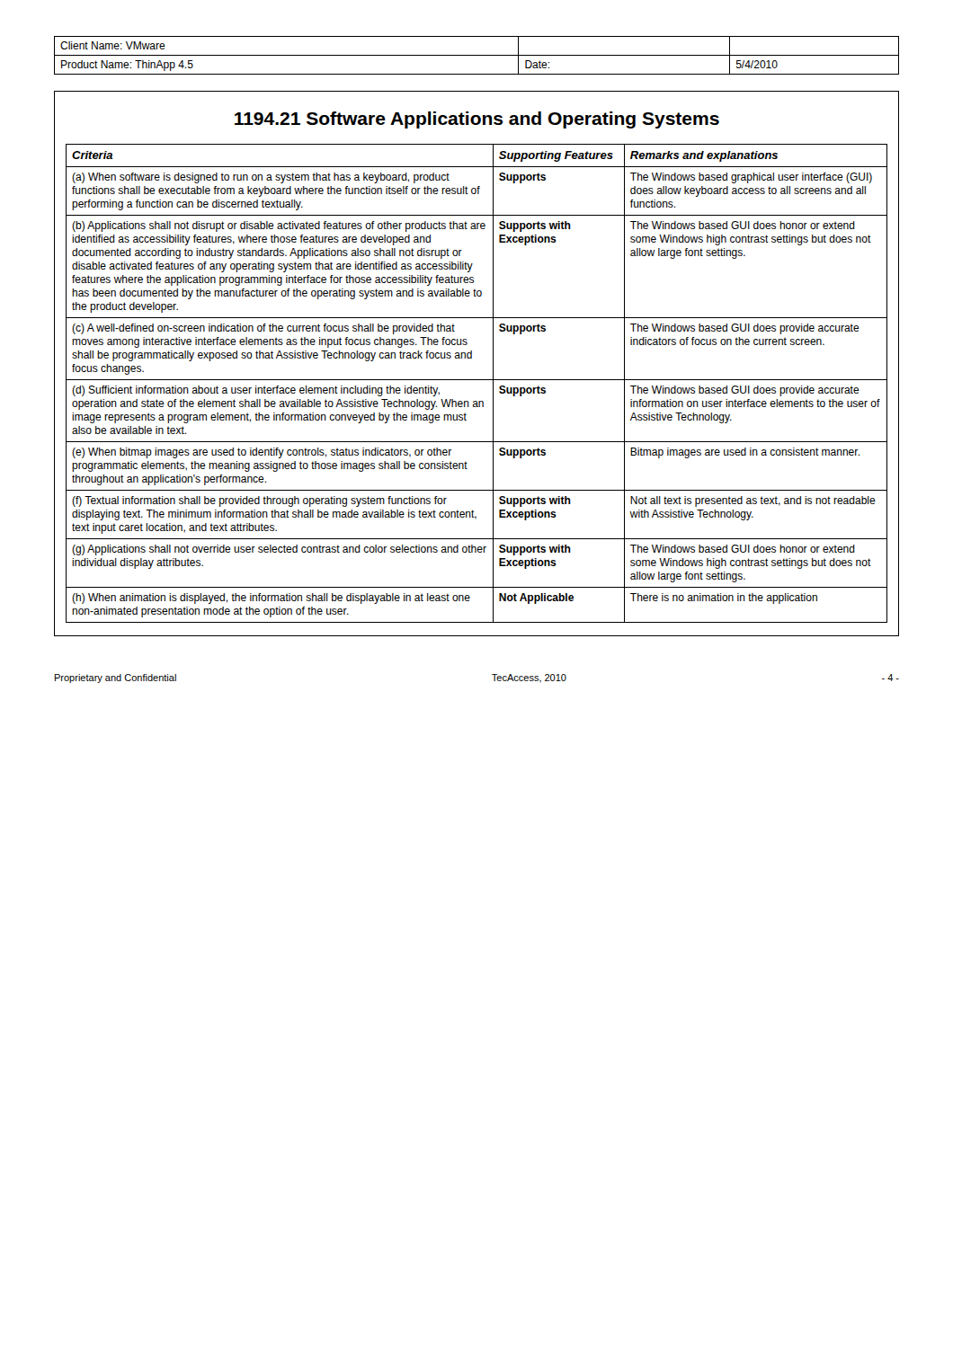| Client Name: VMware | | |
| Product Name: ThinApp 4.5 | Date: | 5/4/2010 |
1194.21 Software Applications and Operating Systems
| Criteria | Supporting Features | Remarks and explanations |
| --- | --- | --- |
| (a) When software is designed to run on a system that has a keyboard, product functions shall be executable from a keyboard where the function itself or the result of performing a function can be discerned textually. | Supports | The Windows based graphical user interface (GUI) does allow keyboard access to all screens and all functions. |
| (b) Applications shall not disrupt or disable activated features of other products that are identified as accessibility features, where those features are developed and documented according to industry standards. Applications also shall not disrupt or disable activated features of any operating system that are identified as accessibility features where the application programming interface for those accessibility features has been documented by the manufacturer of the operating system and is available to the product developer. | Supports with Exceptions | The Windows based GUI does honor or extend some Windows high contrast settings but does not allow large font settings. |
| (c) A well-defined on-screen indication of the current focus shall be provided that moves among interactive interface elements as the input focus changes. The focus shall be programmatically exposed so that Assistive Technology can track focus and focus changes. | Supports | The Windows based GUI does provide accurate indicators of focus on the current screen. |
| (d) Sufficient information about a user interface element including the identity, operation and state of the element shall be available to Assistive Technology. When an image represents a program element, the information conveyed by the image must also be available in text. | Supports | The Windows based GUI does provide accurate information on user interface elements to the user of Assistive Technology. |
| (e) When bitmap images are used to identify controls, status indicators, or other programmatic elements, the meaning assigned to those images shall be consistent throughout an application's performance. | Supports | Bitmap images are used in a consistent manner. |
| (f) Textual information shall be provided through operating system functions for displaying text. The minimum information that shall be made available is text content, text input caret location, and text attributes. | Supports with Exceptions | Not all text is presented as text, and is not readable with Assistive Technology. |
| (g) Applications shall not override user selected contrast and color selections and other individual display attributes. | Supports with Exceptions | The Windows based GUI does honor or extend some Windows high contrast settings but does not allow large font settings. |
| (h) When animation is displayed, the information shall be displayable in at least one non-animated presentation mode at the option of the user. | Not Applicable | There is no animation in the application |
Proprietary and Confidential TecAccess, 2010 - 4 -